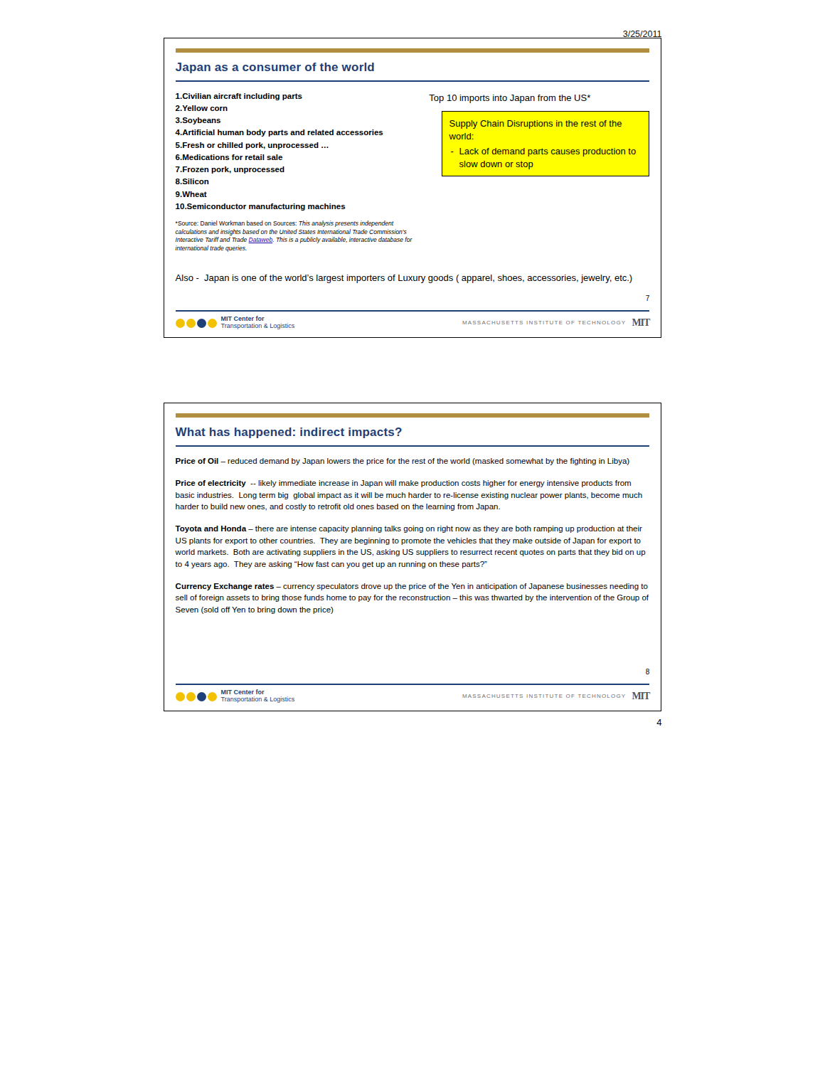3/25/2011
Japan as a consumer of the world
1.Civilian aircraft including parts
2.Yellow corn
3.Soybeans
4.Artificial human body parts and related accessories
5.Fresh or chilled pork, unprocessed …
6.Medications for retail sale
7.Frozen pork, unprocessed
8.Silicon
9.Wheat
10.Semiconductor manufacturing machines
*Source: Daniel Workman based on Sources: This analysis presents independent calculations and insights based on the United States International Trade Commission's Interactive Tariff and Trade Dataweb. This is a publicly available, interactive database for international trade queries.
Top 10 imports into Japan from the US*
Supply Chain Disruptions in the rest of the world:
Lack of demand parts causes production to slow down or stop
Also - Japan is one of the world’s largest importers of Luxury goods ( apparel, shoes, accessories, jewelry, etc.)
7
MIT Center for
Transportation & Logistics
MASSACHUSETTS INSTITUTE OF TECHNOLOGY MIT
What has happened: indirect impacts?
Price of Oil – reduced demand by Japan lowers the price for the rest of the world (masked somewhat by the fighting in Libya)
Price of electricity -- likely immediate increase in Japan will make production costs higher for energy intensive products from basic industries. Long term big global impact as it will be much harder to re-license existing nuclear power plants, become much harder to build new ones, and costly to retrofit old ones based on the learning from Japan.
Toyota and Honda – there are intense capacity planning talks going on right now as they are both ramping up production at their US plants for export to other countries. They are beginning to promote the vehicles that they make outside of Japan for export to world markets. Both are activating suppliers in the US, asking US suppliers to resurrect recent quotes on parts that they bid on up to 4 years ago. They are asking “How fast can you get up an running on these parts?”
Currency Exchange rates – currency speculators drove up the price of the Yen in anticipation of Japanese businesses needing to sell of foreign assets to bring those funds home to pay for the reconstruction – this was thwarted by the intervention of the Group of Seven (sold off Yen to bring down the price)
8
MIT Center for
Transportation & Logistics
MASSACHUSETTS INSTITUTE OF TECHNOLOGY MIT
4